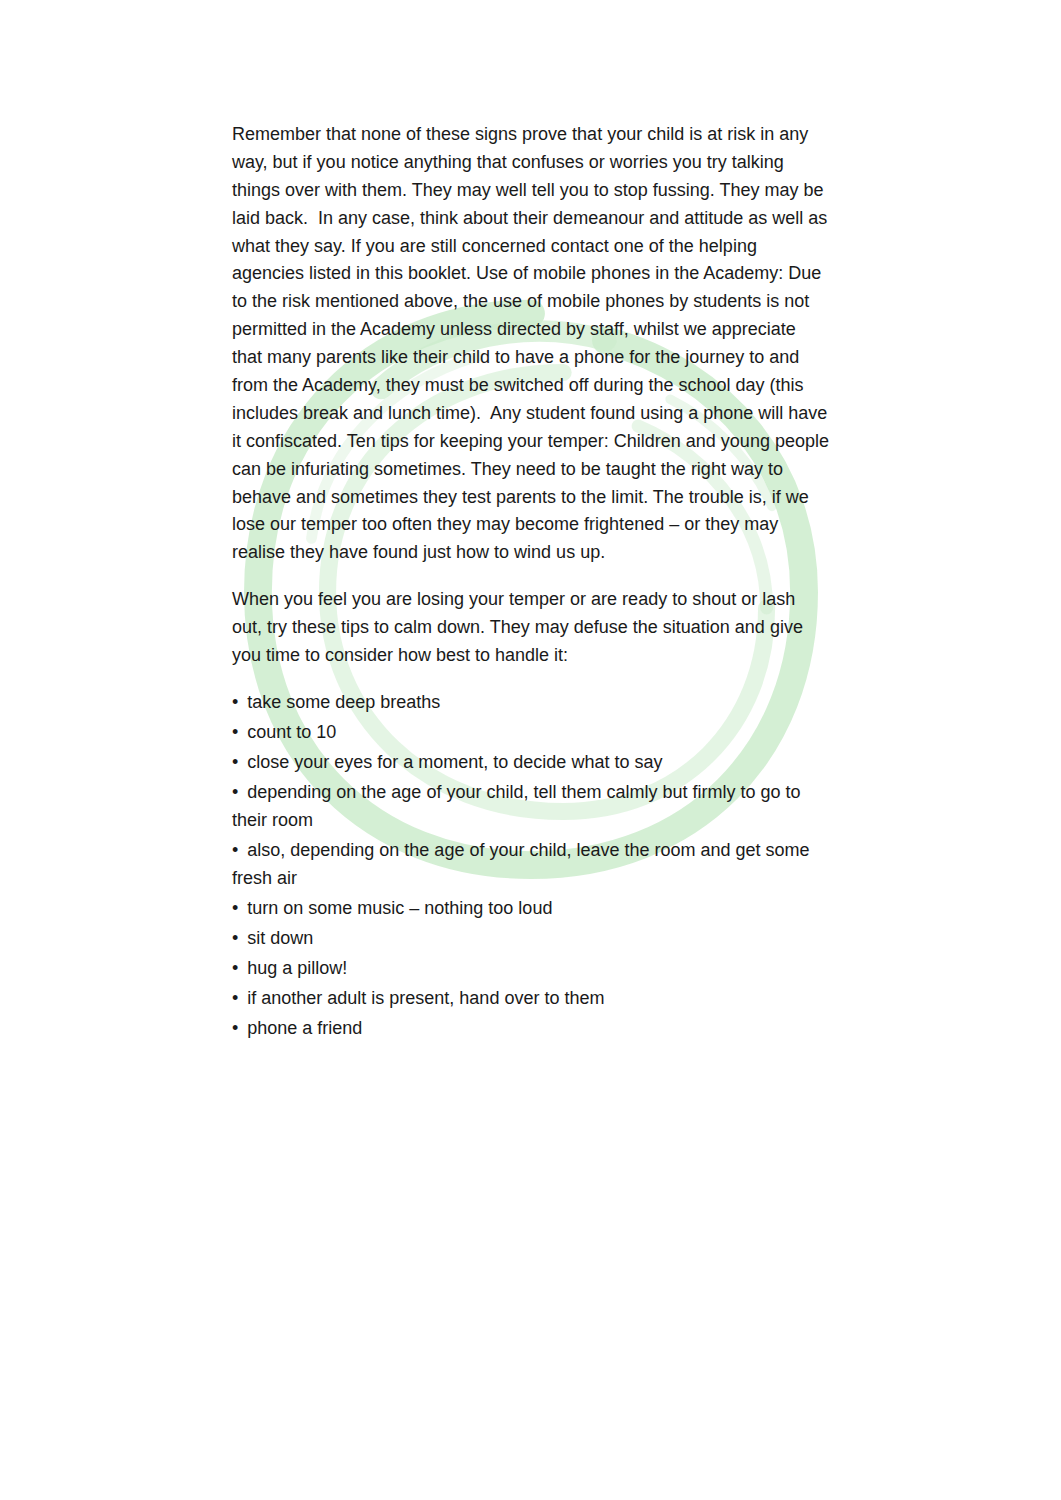Remember that none of these signs prove that your child is at risk in any way, but if you notice anything that confuses or worries you try talking things over with them. They may well tell you to stop fussing. They may be laid back. In any case, think about their demeanour and attitude as well as what they say. If you are still concerned contact one of the helping agencies listed in this booklet. Use of mobile phones in the Academy: Due to the risk mentioned above, the use of mobile phones by students is not permitted in the Academy unless directed by staff, whilst we appreciate that many parents like their child to have a phone for the journey to and from the Academy, they must be switched off during the school day (this includes break and lunch time). Any student found using a phone will have it confiscated. Ten tips for keeping your temper: Children and young people can be infuriating sometimes. They need to be taught the right way to behave and sometimes they test parents to the limit. The trouble is, if we lose our temper too often they may become frightened – or they may realise they have found just how to wind us up.
When you feel you are losing your temper or are ready to shout or lash out, try these tips to calm down. They may defuse the situation and give you time to consider how best to handle it:
take some deep breaths
count to 10
close your eyes for a moment, to decide what to say
depending on the age of your child, tell them calmly but firmly to go to their room
also, depending on the age of your child, leave the room and get some fresh air
turn on some music – nothing too loud
sit down
hug a pillow!
if another adult is present, hand over to them
phone a friend